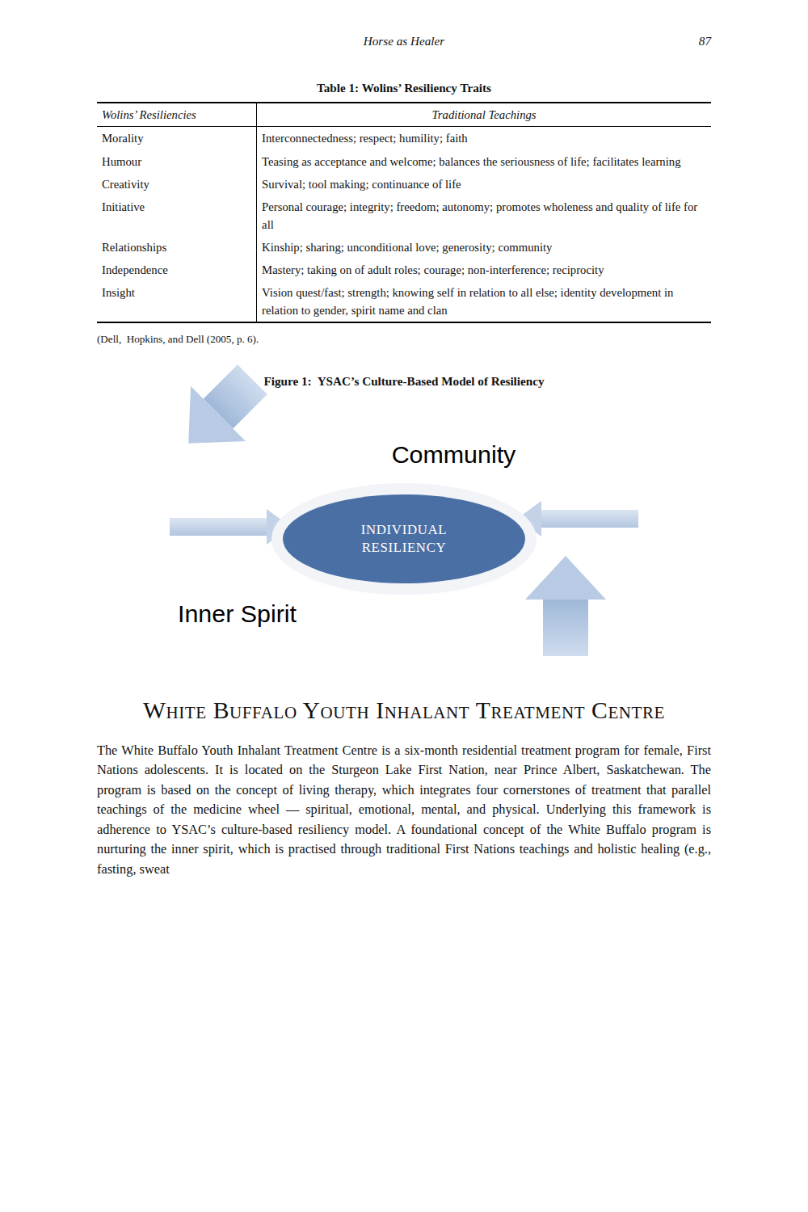Horse as Healer 87
Table 1: Wolins’ Resiliency Traits
| Wolins’ Resiliencies | Traditional Teachings |
| --- | --- |
| Morality | Interconnectedness; respect; humility; faith |
| Humour | Teasing as acceptance and welcome; balances the seriousness of life; facilitates learning |
| Creativity | Survival; tool making; continuance of life |
| Initiative | Personal courage; integrity; freedom; autonomy; promotes wholeness and quality of life for all |
| Relationships | Kinship; sharing; unconditional love; generosity; community |
| Independence | Mastery; taking on of adult roles; courage; non-interference; reciprocity |
| Insight | Vision quest/fast; strength; knowing self in relation to all else; identity development in relation to gender, spirit name and clan |
(Dell, Hopkins, and Dell (2005, p. 6).
Figure 1: YSAC’s Culture-Based Model of Resiliency
Community
Inner Spirit
INDIVIDUAL
RESILIENCY
White Buffalo Youth Inhalant Treatment Centre
The White Buffalo Youth Inhalant Treatment Centre is a six-month residential treatment program for female, First Nations adolescents. It is located on the Sturgeon Lake First Nation, near Prince Albert, Saskatchewan. The program is based on the concept of living therapy, which integrates four cornerstones of treatment that parallel teachings of the medicine wheel — spiritual, emotional, mental, and physical. Underlying this framework is adherence to YSAC’s culture-based resiliency model. A foundational concept of the White Buffalo program is nurturing the inner spirit, which is practised through traditional First Nations teachings and holistic healing (e.g., fasting, sweat